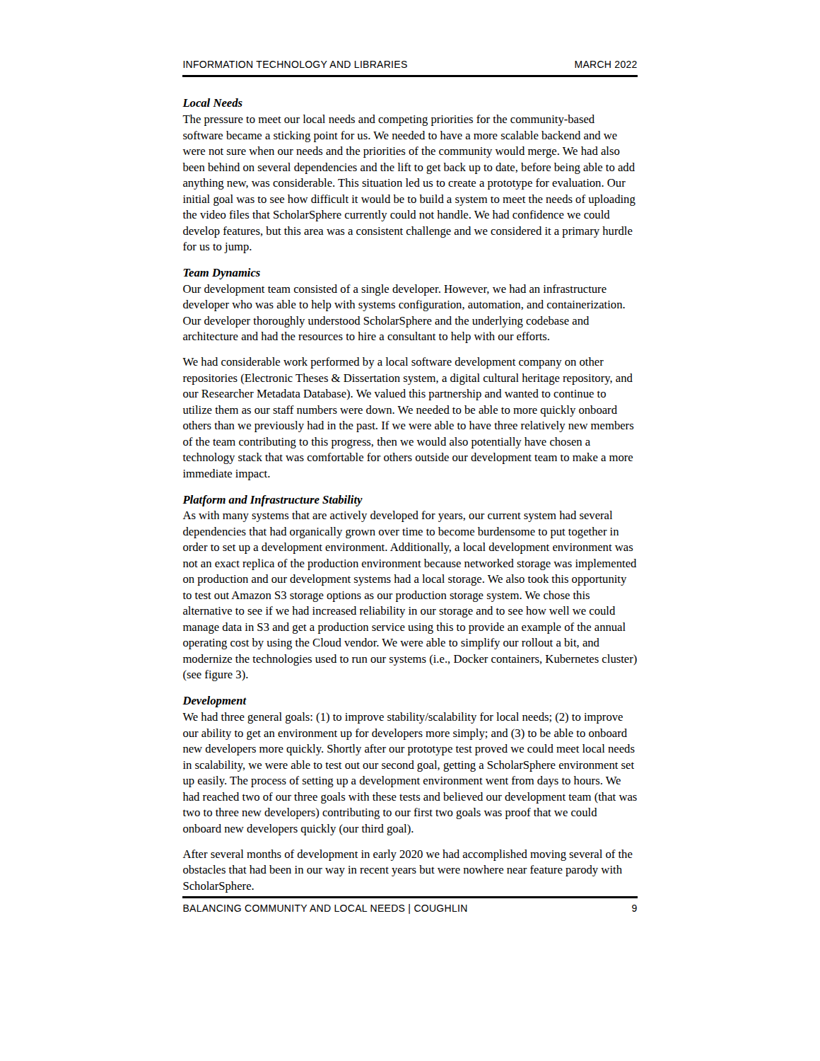INFORMATION TECHNOLOGY AND LIBRARIES MARCH 2022
Local Needs
The pressure to meet our local needs and competing priorities for the community-based software became a sticking point for us. We needed to have a more scalable backend and we were not sure when our needs and the priorities of the community would merge. We had also been behind on several dependencies and the lift to get back up to date, before being able to add anything new, was considerable. This situation led us to create a prototype for evaluation. Our initial goal was to see how difficult it would be to build a system to meet the needs of uploading the video files that ScholarSphere currently could not handle. We had confidence we could develop features, but this area was a consistent challenge and we considered it a primary hurdle for us to jump.
Team Dynamics
Our development team consisted of a single developer. However, we had an infrastructure developer who was able to help with systems configuration, automation, and containerization. Our developer thoroughly understood ScholarSphere and the underlying codebase and architecture and had the resources to hire a consultant to help with our efforts.
We had considerable work performed by a local software development company on other repositories (Electronic Theses & Dissertation system, a digital cultural heritage repository, and our Researcher Metadata Database). We valued this partnership and wanted to continue to utilize them as our staff numbers were down. We needed to be able to more quickly onboard others than we previously had in the past. If we were able to have three relatively new members of the team contributing to this progress, then we would also potentially have chosen a technology stack that was comfortable for others outside our development team to make a more immediate impact.
Platform and Infrastructure Stability
As with many systems that are actively developed for years, our current system had several dependencies that had organically grown over time to become burdensome to put together in order to set up a development environment. Additionally, a local development environment was not an exact replica of the production environment because networked storage was implemented on production and our development systems had a local storage. We also took this opportunity to test out Amazon S3 storage options as our production storage system. We chose this alternative to see if we had increased reliability in our storage and to see how well we could manage data in S3 and get a production service using this to provide an example of the annual operating cost by using the Cloud vendor. We were able to simplify our rollout a bit, and modernize the technologies used to run our systems (i.e., Docker containers, Kubernetes cluster) (see figure 3).
Development
We had three general goals: (1) to improve stability/scalability for local needs; (2) to improve our ability to get an environment up for developers more simply; and (3) to be able to onboard new developers more quickly. Shortly after our prototype test proved we could meet local needs in scalability, we were able to test out our second goal, getting a ScholarSphere environment set up easily. The process of setting up a development environment went from days to hours. We had reached two of our three goals with these tests and believed our development team (that was two to three new developers) contributing to our first two goals was proof that we could onboard new developers quickly (our third goal).
After several months of development in early 2020 we had accomplished moving several of the obstacles that had been in our way in recent years but were nowhere near feature parody with ScholarSphere.
BALANCING COMMUNITY AND LOCAL NEEDS | COUGHLIN 9